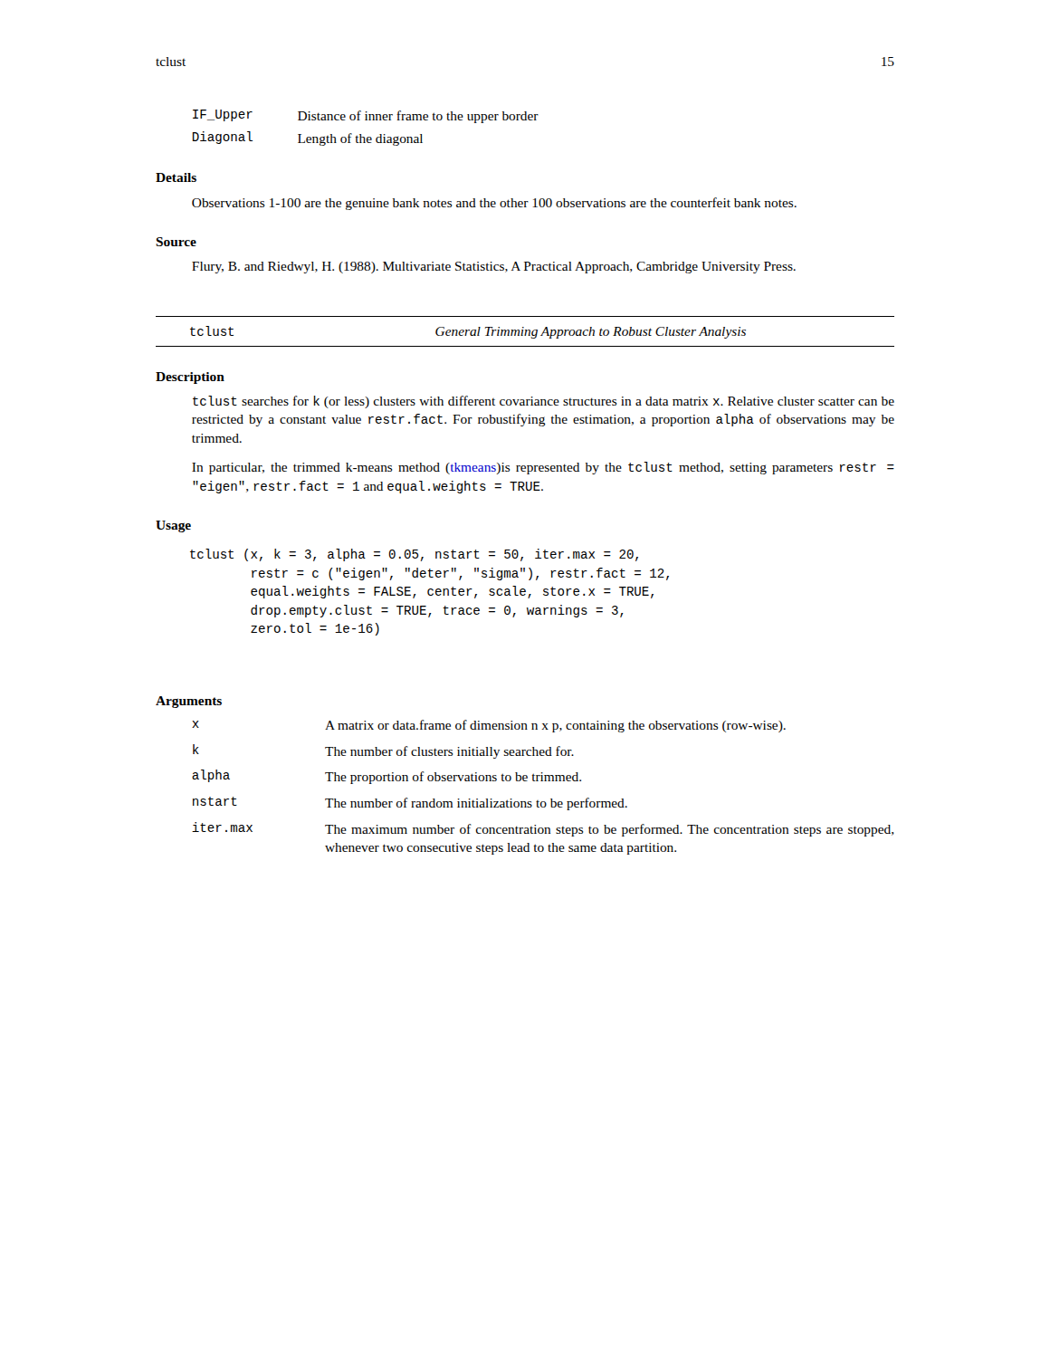tclust
15
IF_Upper
Distance of inner frame to the upper border
Diagonal
Length of the diagonal
Details
Observations 1-100 are the genuine bank notes and the other 100 observations are the counterfeit bank notes.
Source
Flury, B. and Riedwyl, H. (1988). Multivariate Statistics, A Practical Approach, Cambridge University Press.
tclust
General Trimming Approach to Robust Cluster Analysis
Description
tclust searches for k (or less) clusters with different covariance structures in a data matrix x. Relative cluster scatter can be restricted by a constant value restr.fact. For robustifying the estimation, a proportion alpha of observations may be trimmed.
In particular, the trimmed k-means method (tkmeans)is represented by the tclust method, setting parameters restr = "eigen", restr.fact = 1 and equal.weights = TRUE.
Usage
tclust (x, k = 3, alpha = 0.05, nstart = 50, iter.max = 20, restr = c ("eigen", "deter", "sigma"), restr.fact = 12, equal.weights = FALSE, center, scale, store.x = TRUE, drop.empty.clust = TRUE, trace = 0, warnings = 3, zero.tol = 1e-16)
Arguments
x
A matrix or data.frame of dimension n x p, containing the observations (row-wise).
k
The number of clusters initially searched for.
alpha
The proportion of observations to be trimmed.
nstart
The number of random initializations to be performed.
iter.max
The maximum number of concentration steps to be performed. The concentration steps are stopped, whenever two consecutive steps lead to the same data partition.